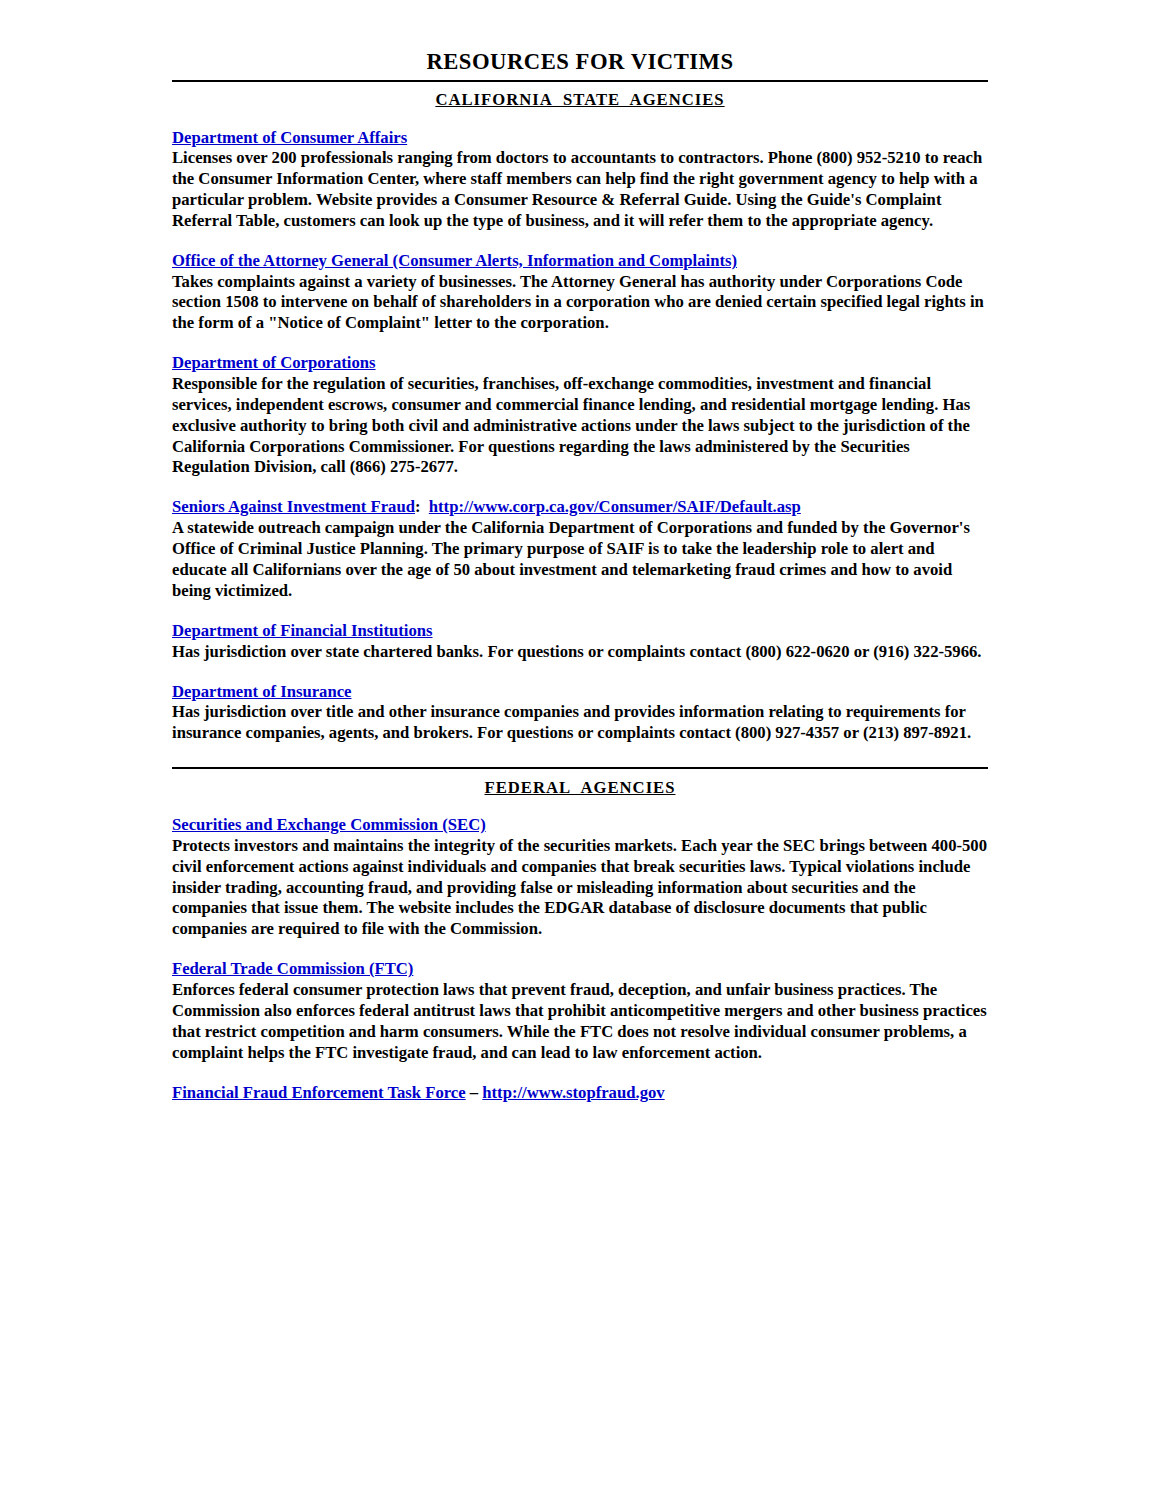RESOURCES FOR VICTIMS
CALIFORNIA STATE AGENCIES
Department of Consumer Affairs
Licenses over 200 professionals ranging from doctors to accountants to contractors. Phone (800) 952-5210 to reach the Consumer Information Center, where staff members can help find the right government agency to help with a particular problem. Website provides a Consumer Resource & Referral Guide. Using the Guide's Complaint Referral Table, customers can look up the type of business, and it will refer them to the appropriate agency.
Office of the Attorney General (Consumer Alerts, Information and Complaints)
Takes complaints against a variety of businesses. The Attorney General has authority under Corporations Code section 1508 to intervene on behalf of shareholders in a corporation who are denied certain specified legal rights in the form of a "Notice of Complaint" letter to the corporation.
Department of Corporations
Responsible for the regulation of securities, franchises, off-exchange commodities, investment and financial services, independent escrows, consumer and commercial finance lending, and residential mortgage lending. Has exclusive authority to bring both civil and administrative actions under the laws subject to the jurisdiction of the California Corporations Commissioner. For questions regarding the laws administered by the Securities Regulation Division, call (866) 275-2677.
Seniors Against Investment Fraud: http://www.corp.ca.gov/Consumer/SAIF/Default.asp
A statewide outreach campaign under the California Department of Corporations and funded by the Governor's Office of Criminal Justice Planning. The primary purpose of SAIF is to take the leadership role to alert and educate all Californians over the age of 50 about investment and telemarketing fraud crimes and how to avoid being victimized.
Department of Financial Institutions
Has jurisdiction over state chartered banks. For questions or complaints contact (800) 622-0620 or (916) 322-5966.
Department of Insurance
Has jurisdiction over title and other insurance companies and provides information relating to requirements for insurance companies, agents, and brokers. For questions or complaints contact (800) 927-4357 or (213) 897-8921.
FEDERAL AGENCIES
Securities and Exchange Commission (SEC)
Protects investors and maintains the integrity of the securities markets. Each year the SEC brings between 400-500 civil enforcement actions against individuals and companies that break securities laws. Typical violations include insider trading, accounting fraud, and providing false or misleading information about securities and the companies that issue them. The website includes the EDGAR database of disclosure documents that public companies are required to file with the Commission.
Federal Trade Commission (FTC)
Enforces federal consumer protection laws that prevent fraud, deception, and unfair business practices. The Commission also enforces federal antitrust laws that prohibit anticompetitive mergers and other business practices that restrict competition and harm consumers. While the FTC does not resolve individual consumer problems, a complaint helps the FTC investigate fraud, and can lead to law enforcement action.
Financial Fraud Enforcement Task Force – http://www.stopfraud.gov